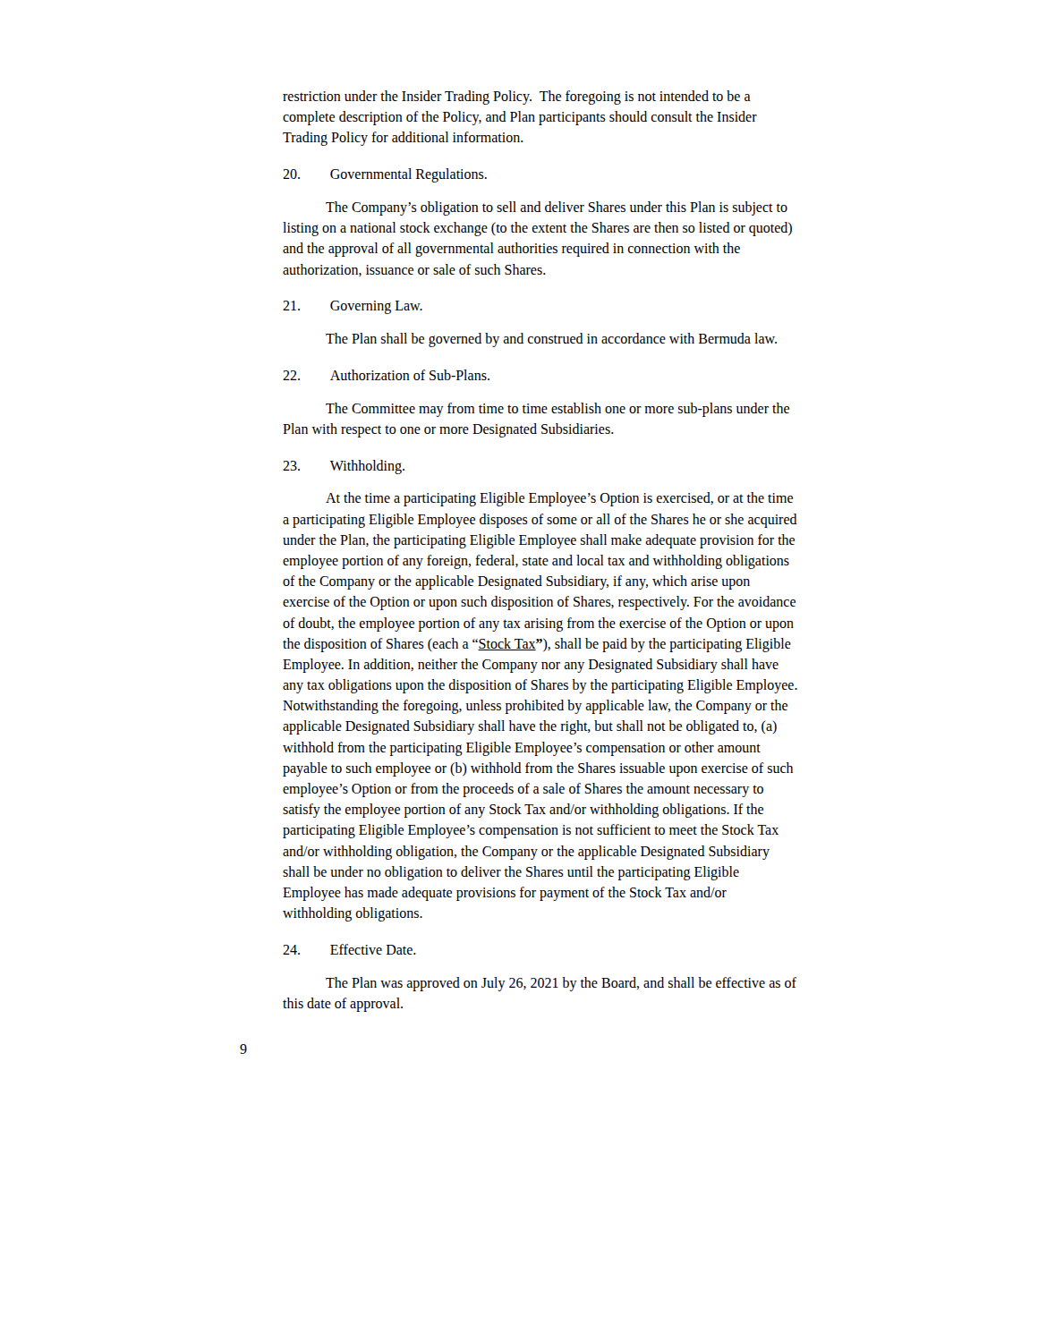restriction under the Insider Trading Policy. The foregoing is not intended to be a complete description of the Policy, and Plan participants should consult the Insider Trading Policy for additional information.
20. Governmental Regulations.
The Company’s obligation to sell and deliver Shares under this Plan is subject to listing on a national stock exchange (to the extent the Shares are then so listed or quoted) and the approval of all governmental authorities required in connection with the authorization, issuance or sale of such Shares.
21. Governing Law.
The Plan shall be governed by and construed in accordance with Bermuda law.
22. Authorization of Sub-Plans.
The Committee may from time to time establish one or more sub-plans under the Plan with respect to one or more Designated Subsidiaries.
23. Withholding.
At the time a participating Eligible Employee’s Option is exercised, or at the time a participating Eligible Employee disposes of some or all of the Shares he or she acquired under the Plan, the participating Eligible Employee shall make adequate provision for the employee portion of any foreign, federal, state and local tax and withholding obligations of the Company or the applicable Designated Subsidiary, if any, which arise upon exercise of the Option or upon such disposition of Shares, respectively. For the avoidance of doubt, the employee portion of any tax arising from the exercise of the Option or upon the disposition of Shares (each a “Stock Tax”), shall be paid by the participating Eligible Employee. In addition, neither the Company nor any Designated Subsidiary shall have any tax obligations upon the disposition of Shares by the participating Eligible Employee. Notwithstanding the foregoing, unless prohibited by applicable law, the Company or the applicable Designated Subsidiary shall have the right, but shall not be obligated to, (a) withhold from the participating Eligible Employee’s compensation or other amount payable to such employee or (b) withhold from the Shares issuable upon exercise of such employee’s Option or from the proceeds of a sale of Shares the amount necessary to satisfy the employee portion of any Stock Tax and/or withholding obligations. If the participating Eligible Employee’s compensation is not sufficient to meet the Stock Tax and/or withholding obligation, the Company or the applicable Designated Subsidiary shall be under no obligation to deliver the Shares until the participating Eligible Employee has made adequate provisions for payment of the Stock Tax and/or withholding obligations.
24. Effective Date.
The Plan was approved on July 26, 2021 by the Board, and shall be effective as of this date of approval.
9